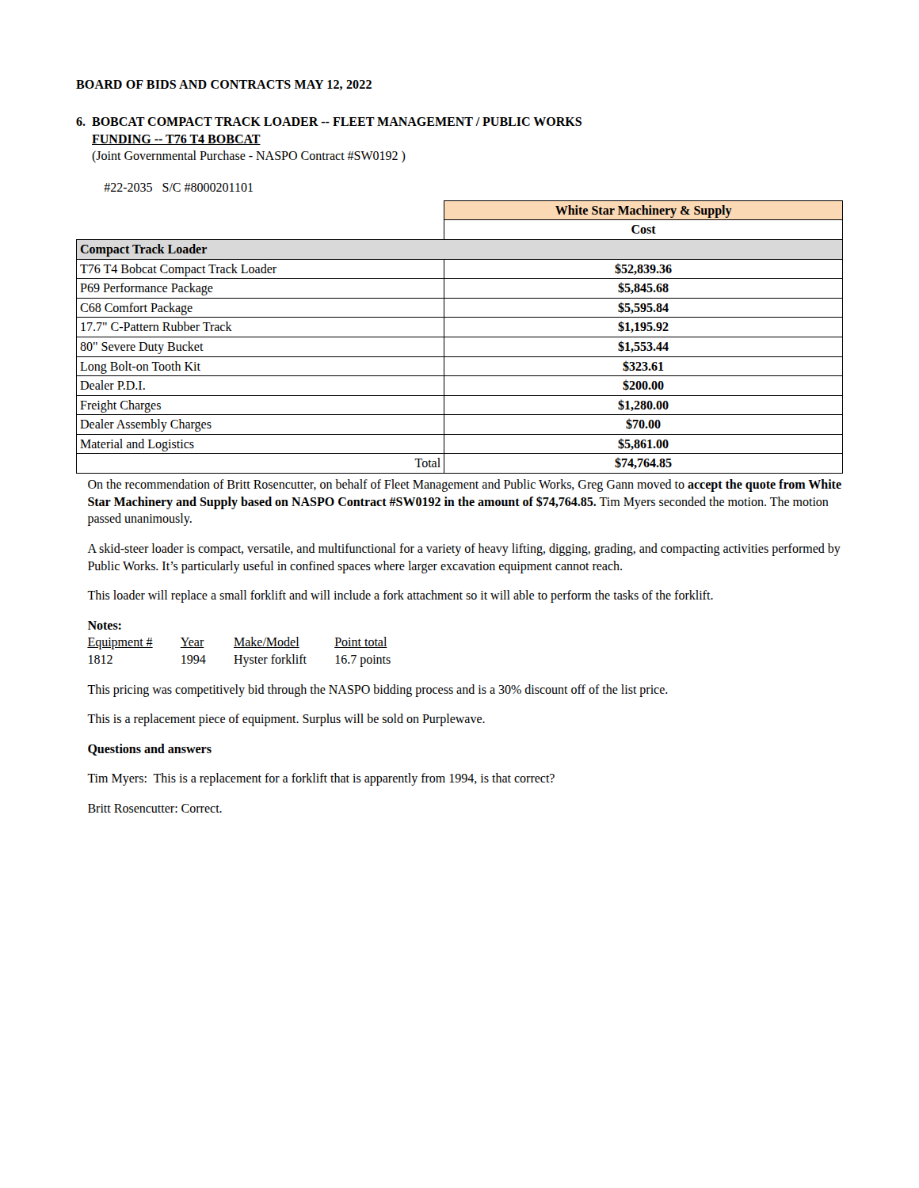BOARD OF BIDS AND CONTRACTS MAY 12, 2022
| 6. | Bobcat Compact Track Loader -- Fleet Management / Public Works Funding -- T76 T4 Bobcat (Joint Governmental Purchase - NASPO Contract #SW0192 ) |
#22-2035 S/C #8000201101
| | White Star Machinery & Supply |
| | Cost |
| Compact Track Loader |
| T76 T4 Bobcat Compact Track Loader | $52,839.36 |
| P69 Performance Package | $5,845.68 |
| C68 Comfort Package | $5,595.84 |
| 17.7" C-Pattern Rubber Track | $1,195.92 |
| 80" Severe Duty Bucket | $1,553.44 |
| Long Bolt-on Tooth Kit | $323.61 |
| Dealer P.D.I. | $200.00 |
| Freight Charges | $1,280.00 |
| Dealer Assembly Charges | $70.00 |
| Material and Logistics | $5,861.00 |
| Total | $74,764.85 |
On the recommendation of Britt Rosencutter, on behalf of Fleet Management and Public Works, Greg Gann moved to accept the quote from White Star Machinery and Supply based on NASPO Contract #SW0192 in the amount of $74,764.85. Tim Myers seconded the motion. The motion passed unanimously.
A skid-steer loader is compact, versatile, and multifunctional for a variety of heavy lifting, digging, grading, and compacting activities performed by Public Works. It’s particularly useful in confined spaces where larger excavation equipment cannot reach.
This loader will replace a small forklift and will include a fork attachment so it will able to perform the tasks of the forklift.
Notes:
| Equipment # | Year | Make/Model | Point total |
| 1812 | 1994 | Hyster forklift | 16.7 points |
This pricing was competitively bid through the NASPO bidding process and is a 30% discount off of the list price.
This is a replacement piece of equipment. Surplus will be sold on Purplewave.
Questions and answers
Tim Myers: This is a replacement for a forklift that is apparently from 1994, is that correct?
Britt Rosencutter: Correct.